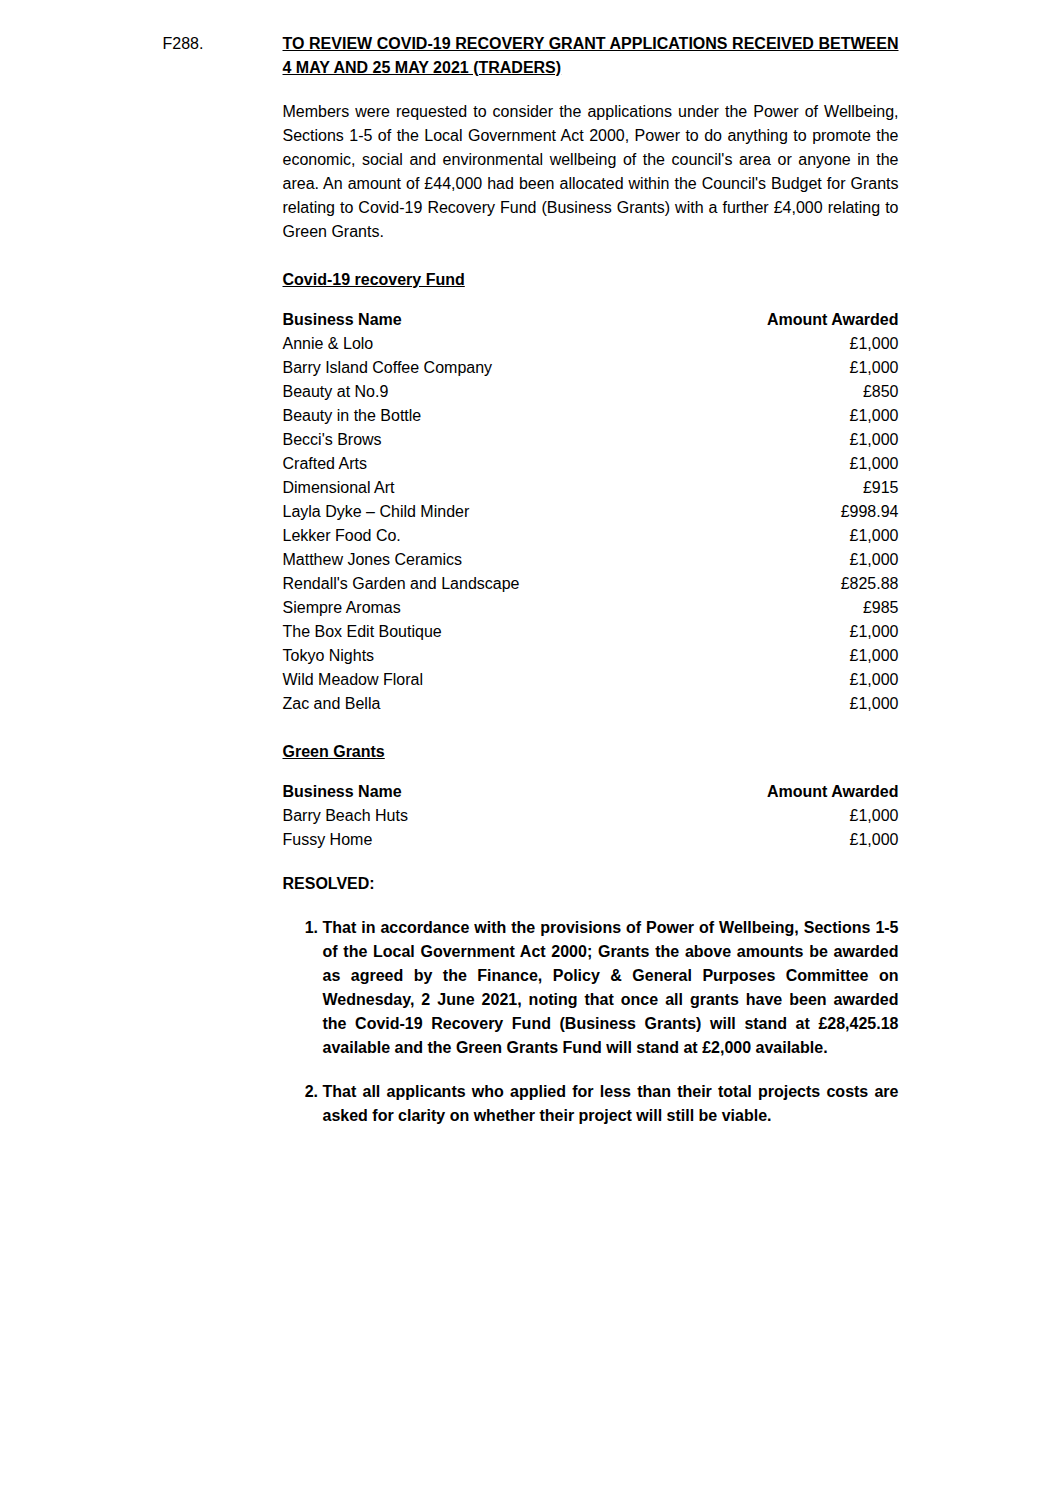F288.
To Review Covid-19 Recovery Grant Applications Received Between 4 May and 25 May 2021 (Traders)
Members were requested to consider the applications under the Power of Wellbeing, Sections 1-5 of the Local Government Act 2000, Power to do anything to promote the economic, social and environmental wellbeing of the council's area or anyone in the area. An amount of £44,000 had been allocated within the Council's Budget for Grants relating to Covid-19 Recovery Fund (Business Grants) with a further £4,000 relating to Green Grants.
Covid-19 recovery Fund
| Business Name | Amount Awarded |
| --- | --- |
| Annie & Lolo | £1,000 |
| Barry Island Coffee Company | £1,000 |
| Beauty at No.9 | £850 |
| Beauty in the Bottle | £1,000 |
| Becci's Brows | £1,000 |
| Crafted Arts | £1,000 |
| Dimensional Art | £915 |
| Layla Dyke – Child Minder | £998.94 |
| Lekker Food Co. | £1,000 |
| Matthew Jones Ceramics | £1,000 |
| Rendall's Garden and Landscape | £825.88 |
| Siempre Aromas | £985 |
| The Box Edit Boutique | £1,000 |
| Tokyo Nights | £1,000 |
| Wild Meadow Floral | £1,000 |
| Zac and Bella | £1,000 |
Green Grants
| Business Name | Amount Awarded |
| --- | --- |
| Barry Beach Huts | £1,000 |
| Fussy Home | £1,000 |
RESOLVED:
That in accordance with the provisions of Power of Wellbeing, Sections 1-5 of the Local Government Act 2000; Grants the above amounts be awarded as agreed by the Finance, Policy & General Purposes Committee on Wednesday, 2 June 2021, noting that once all grants have been awarded the Covid-19 Recovery Fund (Business Grants) will stand at £28,425.18 available and the Green Grants Fund will stand at £2,000 available.
That all applicants who applied for less than their total projects costs are asked for clarity on whether their project will still be viable.